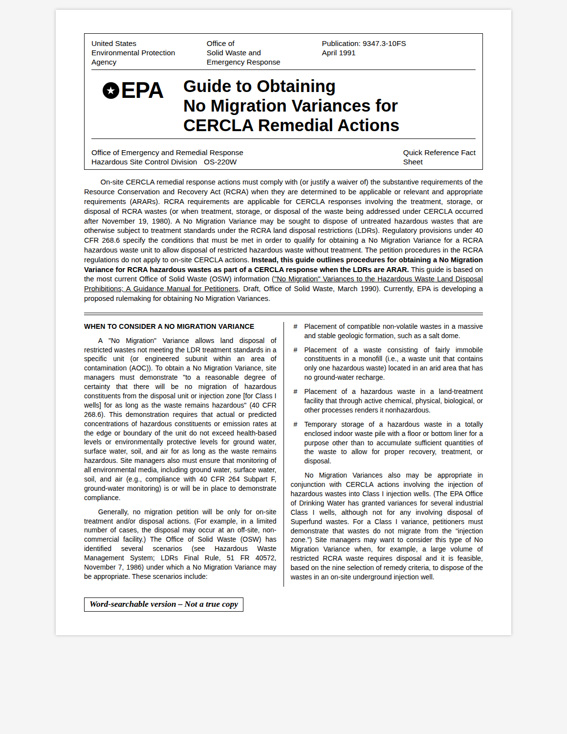| United States Environmental Protection Agency | Office of Solid Waste and Emergency Response | Publication: 9347.3-10FS April 1991 |
EPA
Guide to Obtaining
No Migration Variances for
CERCLA Remedial Actions
Office of Emergency and Remedial Response
Hazardous Site Control Division OS-220W
Quick Reference Fact
Sheet
On-site CERCLA remedial response actions must comply with (or justify a waiver of) the substantive requirements of the Resource Conservation and Recovery Act (RCRA) when they are determined to be applicable or relevant and appropriate requirements (ARARs). RCRA requirements are applicable for CERCLA responses involving the treatment, storage, or disposal of RCRA wastes (or when treatment, storage, or disposal of the waste being addressed under CERCLA occurred after November 19, 1980). A No Migration Variance may be sought to dispose of untreated hazardous wastes that are otherwise subject to treatment standards under the RCRA land disposal restrictions (LDRs). Regulatory provisions under 40 CFR 268.6 specify the conditions that must be met in order to qualify for obtaining a No Migration Variance for a RCRA hazardous waste unit to allow disposal of restricted hazardous waste without treatment. The petition procedures in the RCRA regulations do not apply to on-site CERCLA actions. Instead, this guide outlines procedures for obtaining a No Migration Variance for RCRA hazardous wastes as part of a CERCLA response when the LDRs are ARAR. This guide is based on the most current Office of Solid Waste (OSW) information ("No Migration" Variances to the Hazardous Waste Land Disposal Prohibitions; A Guidance Manual for Petitioners, Draft, Office of Solid Waste, March 1990). Currently, EPA is developing a proposed rulemaking for obtaining No Migration Variances.
WHEN TO CONSIDER A NO MIGRATION VARIANCE
A "No Migration" Variance allows land disposal of restricted wastes not meeting the LDR treatment standards in a specific unit (or engineered subunit within an area of contamination (AOC)). To obtain a No Migration Variance, site managers must demonstrate "to a reasonable degree of certainty that there will be no migration of hazardous constituents from the disposal unit or injection zone [for Class I wells] for as long as the waste remains hazardous" (40 CFR 268.6). This demonstration requires that actual or predicted concentrations of hazardous constituents or emission rates at the edge or boundary of the unit do not exceed health-based levels or environmentally protective levels for ground water, surface water, soil, and air for as long as the waste remains hazardous. Site managers also must ensure that monitoring of all environmental media, including ground water, surface water, soil, and air (e.g., compliance with 40 CFR 264 Subpart F, ground-water monitoring) is or will be in place to demonstrate compliance.
Generally, no migration petition will be only for on-site treatment and/or disposal actions. (For example, in a limited number of cases, the disposal may occur at an off-site, non-commercial facility.) The Office of Solid Waste (OSW) has identified several scenarios (see Hazardous Waste Management System; LDRs Final Rule, 51 FR 40572, November 7, 1986) under which a No Migration Variance may be appropriate. These scenarios include:
Placement of compatible non-volatile wastes in a massive and stable geologic formation, such as a salt dome.
Placement of a waste consisting of fairly immobile constituents in a monofill (i.e., a waste unit that contains only one hazardous waste) located in an arid area that has no ground-water recharge.
Placement of a hazardous waste in a land-treatment facility that through active chemical, physical, biological, or other processes renders it nonhazardous.
Temporary storage of a hazardous waste in a totally enclosed indoor waste pile with a floor or bottom liner for a purpose other than to accumulate sufficient quantities of the waste to allow for proper recovery, treatment, or disposal.
No Migration Variances also may be appropriate in conjunction with CERCLA actions involving the injection of hazardous wastes into Class I injection wells. (The EPA Office of Drinking Water has granted variances for several industrial Class I wells, although not for any involving disposal of Superfund wastes. For a Class I variance, petitioners must demonstrate that wastes do not migrate from the “injection zone.”) Site managers may want to consider this type of No Migration Variance when, for example, a large volume of restricted RCRA waste requires disposal and it is feasible, based on the nine selection of remedy criteria, to dispose of the wastes in an on-site underground injection well.
Word-searchable version – Not a true copy